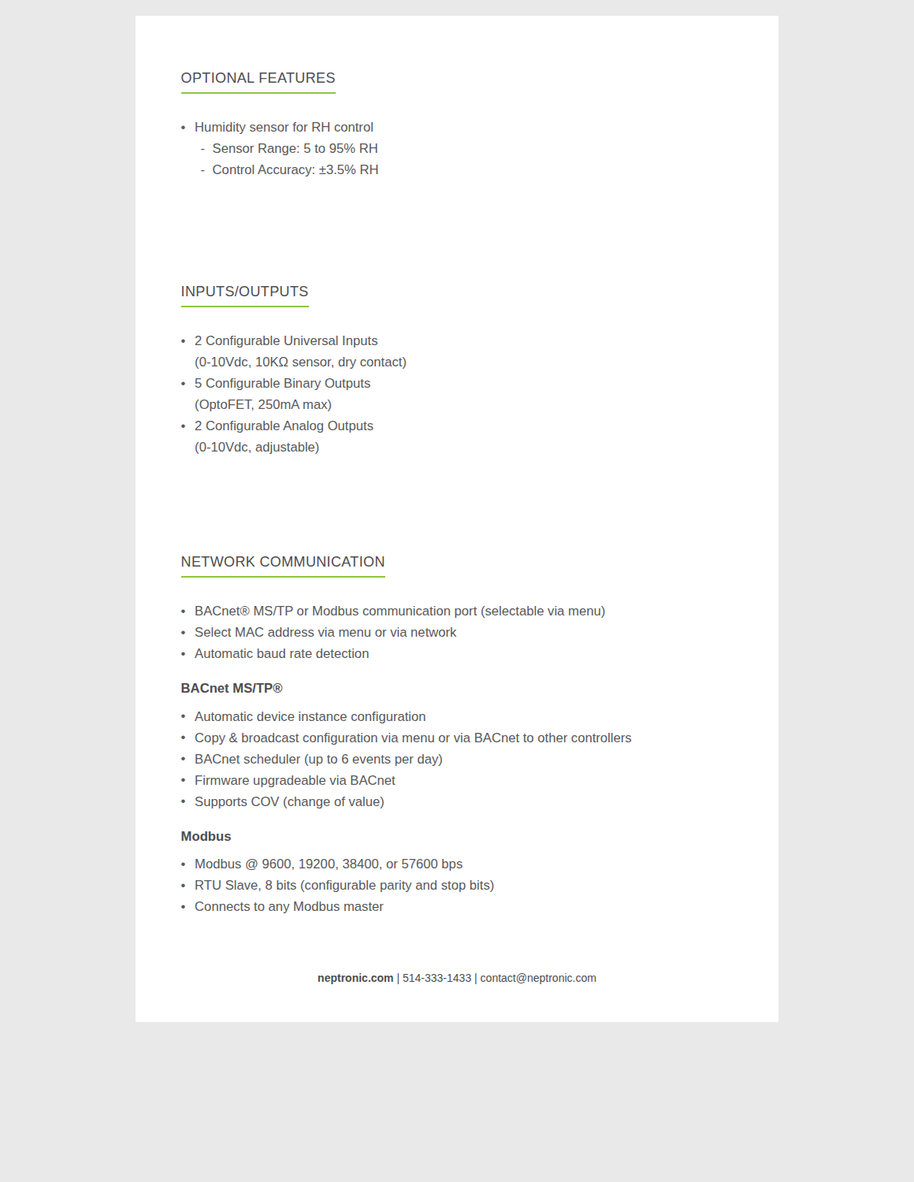Optional Features
Humidity sensor for RH control Sensor Range: 5 to 95% RH Control Accuracy: ±3.5% RH
Inputs/Outputs
2 Configurable Universal Inputs (0-10Vdc, 10KΩ sensor, dry contact)
5 Configurable Binary Outputs (OptoFET, 250mA max)
2 Configurable Analog Outputs (0-10Vdc, adjustable)
Network Communication
BACnet® MS/TP or Modbus communication port (selectable via menu)
Select MAC address via menu or via network
Automatic baud rate detection
BACnet MS/TP®
Automatic device instance configuration
Copy & broadcast configuration via menu or via BACnet to other controllers
BACnet scheduler (up to 6 events per day)
Firmware upgradeable via BACnet
Supports COV (change of value)
Modbus
Modbus @ 9600, 19200, 38400, or 57600 bps
RTU Slave, 8 bits (configurable parity and stop bits)
Connects to any Modbus master
neptronic.com | 514-333-1433 | contact@neptronic.com